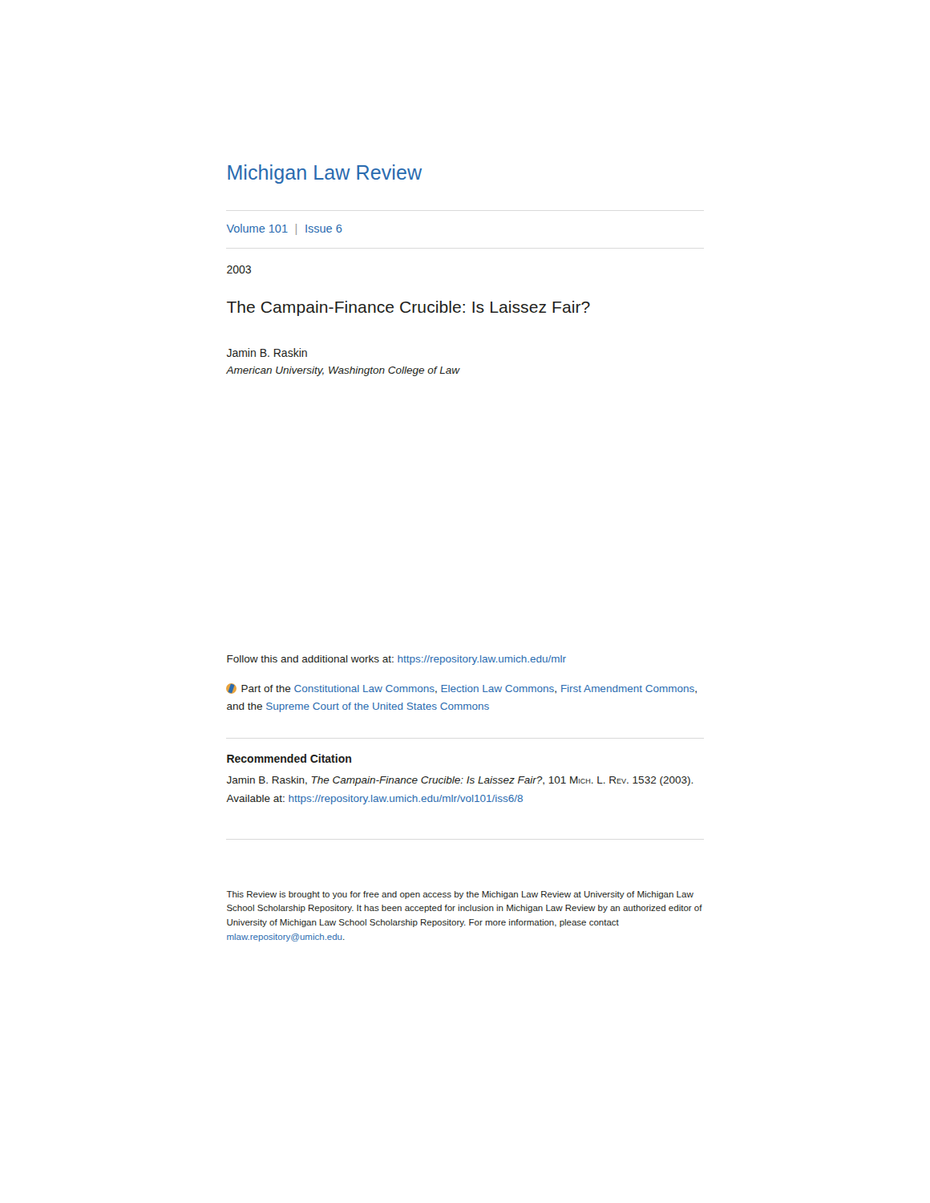Michigan Law Review
Volume 101|Issue 6
2003
The Campain-Finance Crucible: Is Laissez Fair?
Jamin B. Raskin
American University, Washington College of Law
Follow this and additional works at: https://repository.law.umich.edu/mlr
Part of the Constitutional Law Commons, Election Law Commons, First Amendment Commons, and the Supreme Court of the United States Commons
Recommended Citation
Jamin B. Raskin, The Campain-Finance Crucible: Is Laissez Fair?, 101 Mich. L. Rev. 1532 (2003).
Available at: https://repository.law.umich.edu/mlr/vol101/iss6/8
This Review is brought to you for free and open access by the Michigan Law Review at University of Michigan Law School Scholarship Repository. It has been accepted for inclusion in Michigan Law Review by an authorized editor of University of Michigan Law School Scholarship Repository. For more information, please contact mlaw.repository@umich.edu.